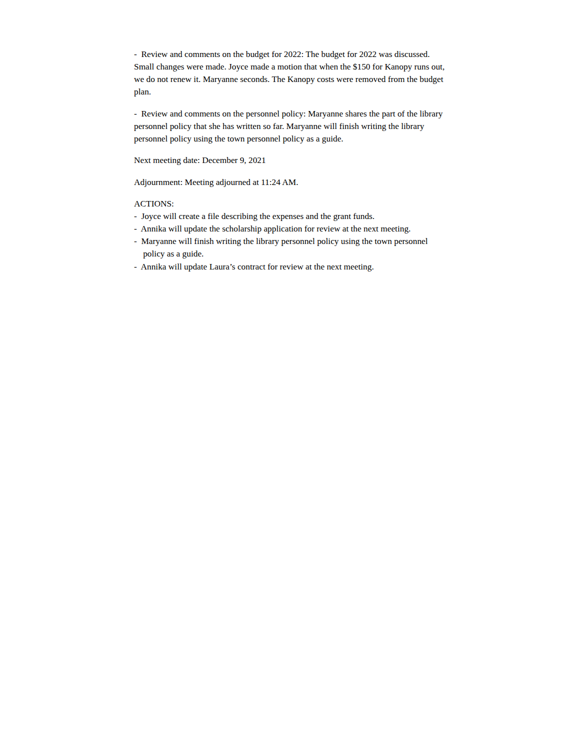- Review and comments on the budget for 2022: The budget for 2022 was discussed. Small changes were made. Joyce made a motion that when the $150 for Kanopy runs out, we do not renew it. Maryanne seconds. The Kanopy costs were removed from the budget plan.
- Review and comments on the personnel policy: Maryanne shares the part of the library personnel policy that she has written so far. Maryanne will finish writing the library personnel policy using the town personnel policy as a guide.
Next meeting date: December 9, 2021
Adjournment: Meeting adjourned at 11:24 AM.
ACTIONS:
- Joyce will create a file describing the expenses and the grant funds.
- Annika will update the scholarship application for review at the next meeting.
- Maryanne will finish writing the library personnel policy using the town personnel policy as a guide.
- Annika will update Laura’s contract for review at the next meeting.